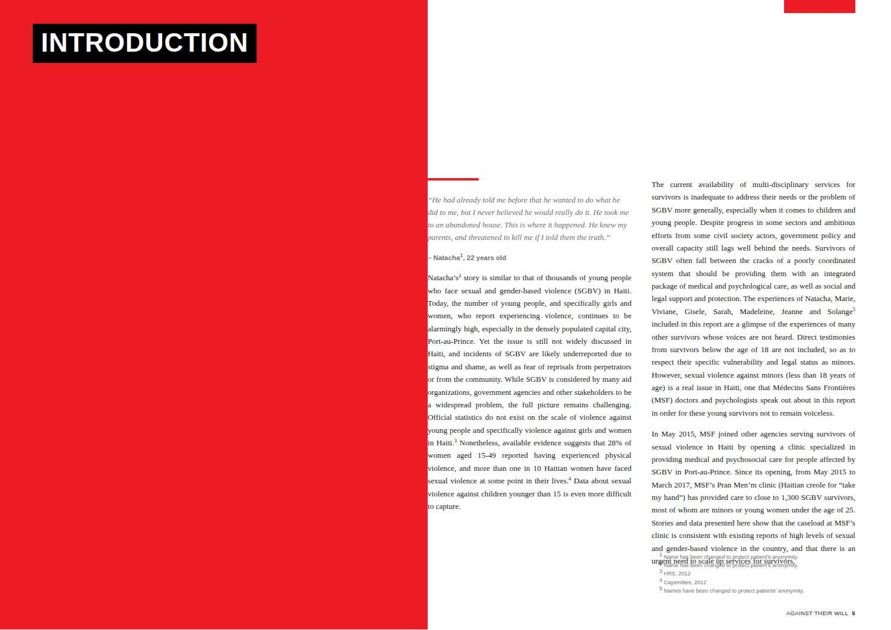INTRODUCTION
“He had already told me before that he wanted to do what he did to me, but I never believed he would really do it. He took me to an abandoned house. This is where it happened. He knew my parents, and threatened to kill me if I told them the truth.”
– Natacha1, 22 years old
Natacha’s2 story is similar to that of thousands of young people who face sexual and gender-based violence (SGBV) in Haiti. Today, the number of young people, and specifically girls and women, who report experiencing violence, continues to be alarmingly high, especially in the densely populated capital city, Port-au-Prince. Yet the issue is still not widely discussed in Haiti, and incidents of SGBV are likely underreported due to stigma and shame, as well as fear of reprisals from perpetrators or from the community. While SGBV is considered by many aid organizations, government agencies and other stakeholders to be a widespread problem, the full picture remains challenging. Official statistics do not exist on the scale of violence against young people and specifically violence against girls and women in Haiti.3 Nonetheless, available evidence suggests that 28% of women aged 15-49 reported having experienced physical violence, and more than one in 10 Haitian women have faced sexual violence at some point in their lives.4 Data about sexual violence against children younger than 15 is even more difficult to capture.
The current availability of multi-disciplinary services for survivors is inadequate to address their needs or the problem of SGBV more generally, especially when it comes to children and young people. Despite progress in some sectors and ambitious efforts from some civil society actors, government policy and overall capacity still lags well behind the needs. Survivors of SGBV often fall between the cracks of a poorly coordinated system that should be providing them with an integrated package of medical and psychological care, as well as social and legal support and protection. The experiences of Natacha, Marie, Viviane, Gisele, Sarah, Madeleine, Jeanne and Solange5 included in this report are a glimpse of the experiences of many other survivors whose voices are not heard. Direct testimonies from survivors below the age of 18 are not included, so as to respect their specific vulnerability and legal status as minors. However, sexual violence against minors (less than 18 years of age) is a real issue in Haiti, one that Médecins Sans Frontières (MSF) doctors and psychologists speak out about in this report in order for these young survivors not to remain voiceless.
In May 2015, MSF joined other agencies serving survivors of sexual violence in Haiti by opening a clinic specialized in providing medical and psychosocial care for people affected by SGBV in Port-au-Prince. Since its opening, from May 2015 to March 2017, MSF’s Pran Men’m clinic (Haitian creole for “take my hand”) has provided care to close to 1,300 SGBV survivors, most of whom are minors or young women under the age of 25. Stories and data presented here show that the caseload at MSF’s clinic is consistent with existing reports of high levels of sexual and gender-based violence in the country, and that there is an urgent need to scale up services for survivors.
1 Name has been changed to protect patient’s anonymity.
2 Name has been changed to protect patient’s anonymity.
3 HRS, 2012
4 Cayemittes, 2012
5 Names have been changed to protect patients’ anonymity.
AGAINST THEIR WILL 5